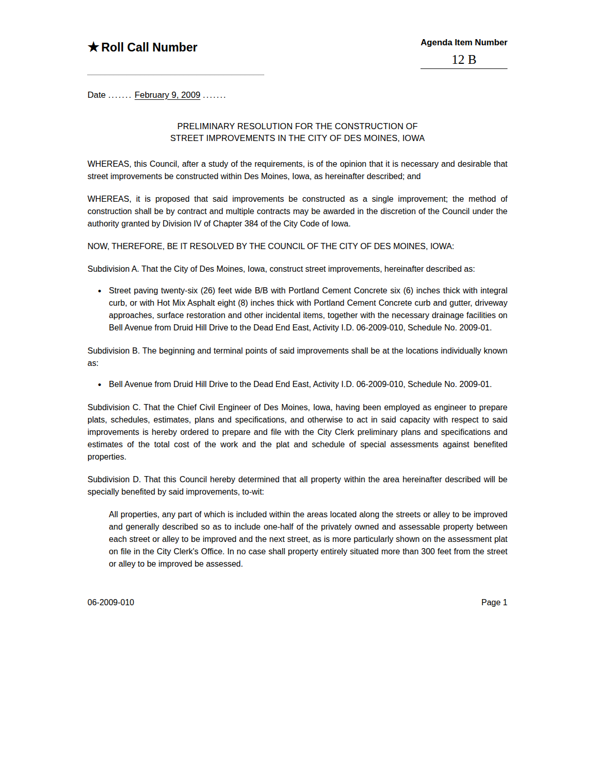★Roll Call Number
Agenda Item Number 12 B
Date ....... February 9, 2009 .......
PRELIMINARY RESOLUTION FOR THE CONSTRUCTION OF
STREET IMPROVEMENTS IN THE CITY OF DES MOINES, IOWA
WHEREAS, this Council, after a study of the requirements, is of the opinion that it is necessary and desirable that street improvements be constructed within Des Moines, Iowa, as hereinafter described; and
WHEREAS, it is proposed that said improvements be constructed as a single improvement; the method of construction shall be by contract and multiple contracts may be awarded in the discretion of the Council under the authority granted by Division IV of Chapter 384 of the City Code of Iowa.
NOW, THEREFORE, BE IT RESOLVED BY THE COUNCIL OF THE CITY OF DES MOINES, IOWA:
Subdivision A. That the City of Des Moines, Iowa, construct street improvements, hereinafter described as:
Street paving twenty-six (26) feet wide B/B with Portland Cement Concrete six (6) inches thick with integral curb, or with Hot Mix Asphalt eight (8) inches thick with Portland Cement Concrete curb and gutter, driveway approaches, surface restoration and other incidental items, together with the necessary drainage facilities on Bell Avenue from Druid Hill Drive to the Dead End East, Activity I.D. 06-2009-010, Schedule No. 2009-01.
Subdivision B. The beginning and terminal points of said improvements shall be at the locations individually known as:
Bell Avenue from Druid Hill Drive to the Dead End East, Activity I.D. 06-2009-010, Schedule No. 2009-01.
Subdivision C. That the Chief Civil Engineer of Des Moines, Iowa, having been employed as engineer to prepare plats, schedules, estimates, plans and specifications, and otherwise to act in said capacity with respect to said improvements is hereby ordered to prepare and file with the City Clerk preliminary plans and specifications and estimates of the total cost of the work and the plat and schedule of special assessments against benefited properties.
Subdivision D. That this Council hereby determined that all property within the area hereinafter described will be specially benefited by said improvements, to-wit:
All properties, any part of which is included within the areas located along the streets or alley to be improved and generally described so as to include one-half of the privately owned and assessable property between each street or alley to be improved and the next street, as is more particularly shown on the assessment plat on file in the City Clerk's Office. In no case shall property entirely situated more than 300 feet from the street or alley to be improved be assessed.
06-2009-010 Page 1